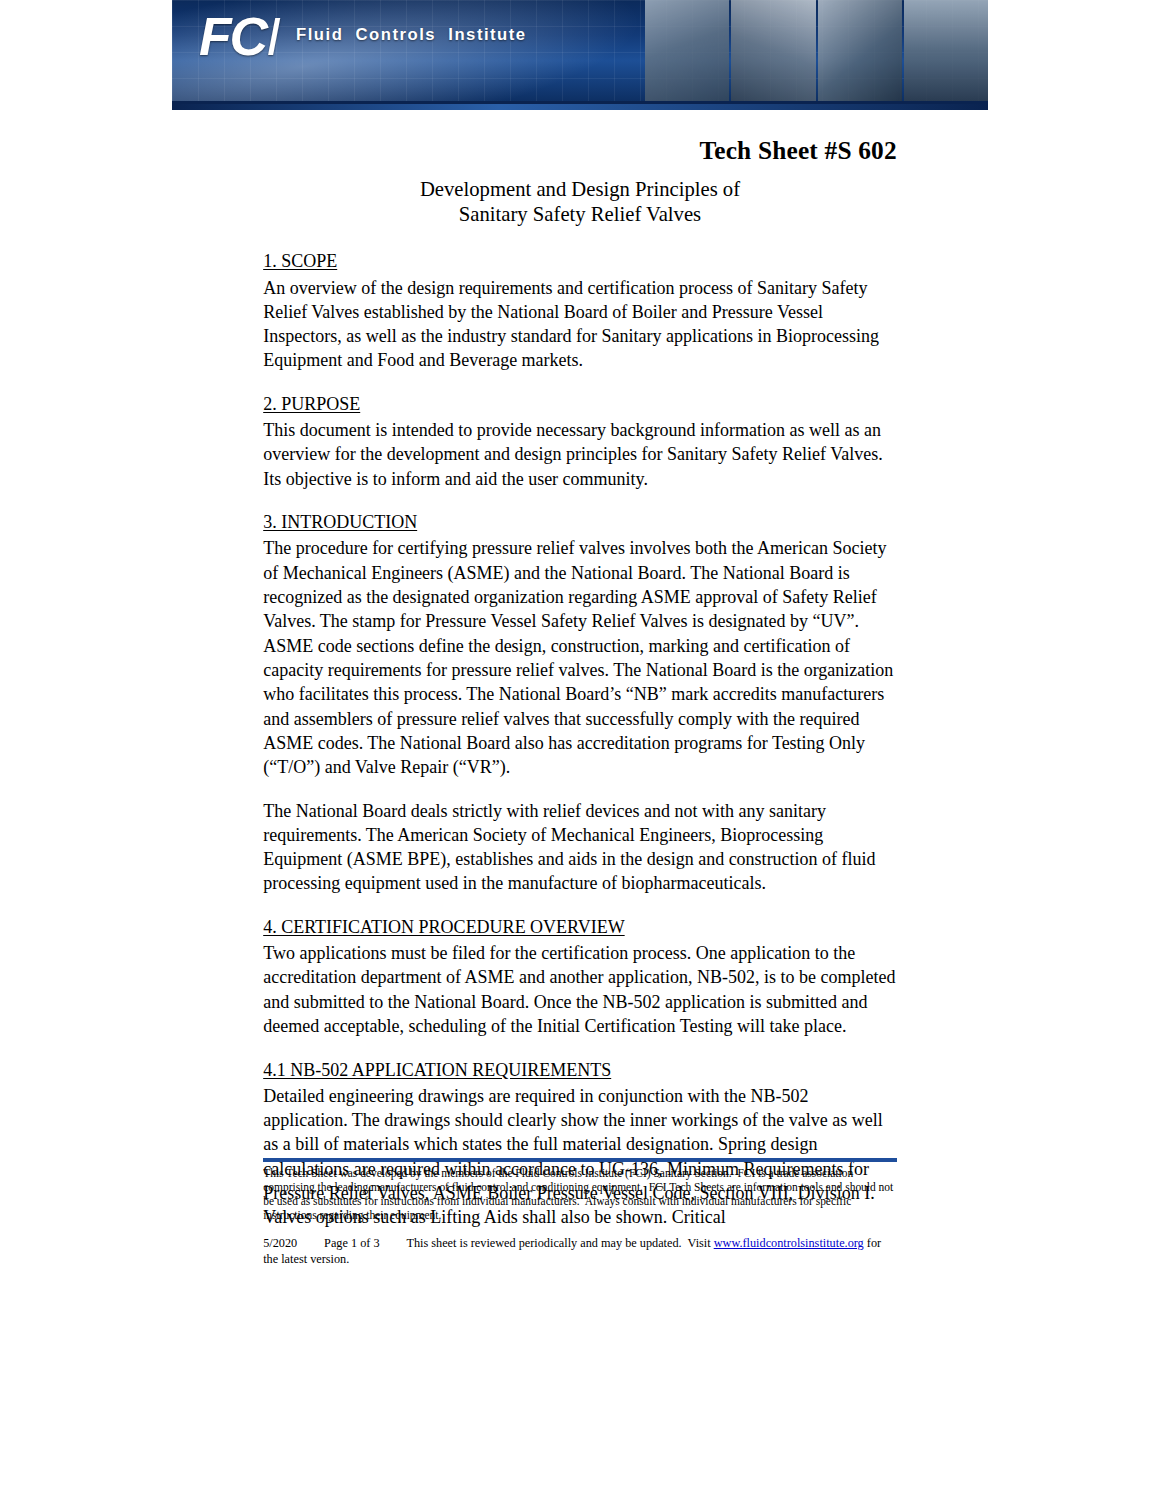FCI
Fluid Controls Institute
Tech Sheet #S 602
Development and Design Principles of
Sanitary Safety Relief Valves
1. SCOPE
An overview of the design requirements and certification process of Sanitary Safety Relief Valves established by the National Board of Boiler and Pressure Vessel Inspectors, as well as the industry standard for Sanitary applications in Bioprocessing Equipment and Food and Beverage markets.
2. PURPOSE
This document is intended to provide necessary background information as well as an overview for the development and design principles for Sanitary Safety Relief Valves. Its objective is to inform and aid the user community.
3. INTRODUCTION
The procedure for certifying pressure relief valves involves both the American Society of Mechanical Engineers (ASME) and the National Board. The National Board is recognized as the designated organization regarding ASME approval of Safety Relief Valves. The stamp for Pressure Vessel Safety Relief Valves is designated by “UV”. ASME code sections define the design, construction, marking and certification of capacity requirements for pressure relief valves. The National Board is the organization who facilitates this process. The National Board’s “NB” mark accredits manufacturers and assemblers of pressure relief valves that successfully comply with the required ASME codes. The National Board also has accreditation programs for Testing Only (“T/O”) and Valve Repair (“VR”).
The National Board deals strictly with relief devices and not with any sanitary requirements. The American Society of Mechanical Engineers, Bioprocessing Equipment (ASME BPE), establishes and aids in the design and construction of fluid processing equipment used in the manufacture of biopharmaceuticals.
4. CERTIFICATION PROCEDURE OVERVIEW
Two applications must be filed for the certification process. One application to the accreditation department of ASME and another application, NB-502, is to be completed and submitted to the National Board. Once the NB-502 application is submitted and deemed acceptable, scheduling of the Initial Certification Testing will take place.
4.1 NB-502 APPLICATION REQUIREMENTS
Detailed engineering drawings are required in conjunction with the NB-502 application. The drawings should clearly show the inner workings of the valve as well as a bill of materials which states the full material designation. Spring design calculations are required within accordance to UG-136, Minimum Requirements for Pressure Relief Valves, ASME Boiler Pressure Vessel Code, Section VIII, Division I. Valves options such as Lifting Aids shall also be shown. Critical
This Tech Sheet was developed by the members of the Fluid Controls Institute (FCI) Sanitary Section. FCI is a trade association comprising the leading manufacturers of fluid control and conditioning equipment. FCI Tech Sheets are information tools and should not be used as substitutes for instructions from individual manufacturers. Always consult with individual manufacturers for specific instructions regarding their equipment.
5/2020 Page 1 of 3 This sheet is reviewed periodically and may be updated. Visit www.fluidcontrolsinstitute.org for the latest version.